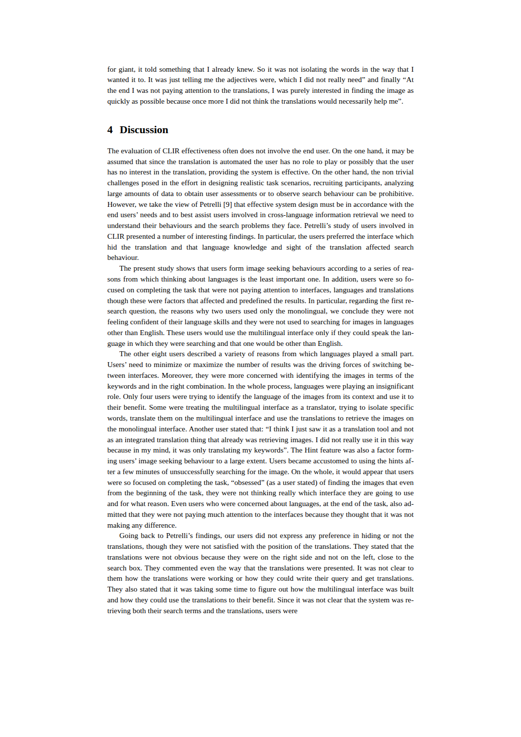for giant, it told something that I already knew. So it was not isolating the words in the way that I wanted it to. It was just telling me the adjectives were, which I did not really need” and finally “At the end I was not paying attention to the translations, I was purely interested in finding the image as quickly as possible because once more I did not think the translations would necessarily help me”.
4 Discussion
The evaluation of CLIR effectiveness often does not involve the end user. On the one hand, it may be assumed that since the translation is automated the user has no role to play or possibly that the user has no interest in the translation, providing the system is effective. On the other hand, the non trivial challenges posed in the effort in designing realistic task scenarios, recruiting participants, analyzing large amounts of data to obtain user assessments or to observe search behaviour can be prohibitive. However, we take the view of Petrelli [9] that effective system design must be in accordance with the end users’ needs and to best assist users involved in cross-language information retrieval we need to understand their behaviours and the search problems they face. Petrelli’s study of users involved in CLIR presented a number of interesting findings. In particular, the users preferred the interface which hid the translation and that language knowledge and sight of the translation affected search behaviour.
The present study shows that users form image seeking behaviours according to a series of reasons from which thinking about languages is the least important one. In addition, users were so focused on completing the task that were not paying attention to interfaces, languages and translations though these were factors that affected and predefined the results. In particular, regarding the first research question, the reasons why two users used only the monolingual, we conclude they were not feeling confident of their language skills and they were not used to searching for images in languages other than English. These users would use the multilingual interface only if they could speak the language in which they were searching and that one would be other than English.
The other eight users described a variety of reasons from which languages played a small part. Users’ need to minimize or maximize the number of results was the driving forces of switching between interfaces. Moreover, they were more concerned with identifying the images in terms of the keywords and in the right combination. In the whole process, languages were playing an insignificant role. Only four users were trying to identify the language of the images from its context and use it to their benefit. Some were treating the multilingual interface as a translator, trying to isolate specific words, translate them on the multilingual interface and use the translations to retrieve the images on the monolingual interface. Another user stated that: “I think I just saw it as a translation tool and not as an integrated translation thing that already was retrieving images. I did not really use it in this way because in my mind, it was only translating my keywords”. The Hint feature was also a factor forming users’ image seeking behaviour to a large extent. Users became accustomed to using the hints after a few minutes of unsuccessfully searching for the image. On the whole, it would appear that users were so focused on completing the task, “obsessed” (as a user stated) of finding the images that even from the beginning of the task, they were not thinking really which interface they are going to use and for what reason. Even users who were concerned about languages, at the end of the task, also admitted that they were not paying much attention to the interfaces because they thought that it was not making any difference.
Going back to Petrelli’s findings, our users did not express any preference in hiding or not the translations, though they were not satisfied with the position of the translations. They stated that the translations were not obvious because they were on the right side and not on the left, close to the search box. They commented even the way that the translations were presented. It was not clear to them how the translations were working or how they could write their query and get translations. They also stated that it was taking some time to figure out how the multilingual interface was built and how they could use the translations to their benefit. Since it was not clear that the system was retrieving both their search terms and the translations, users were